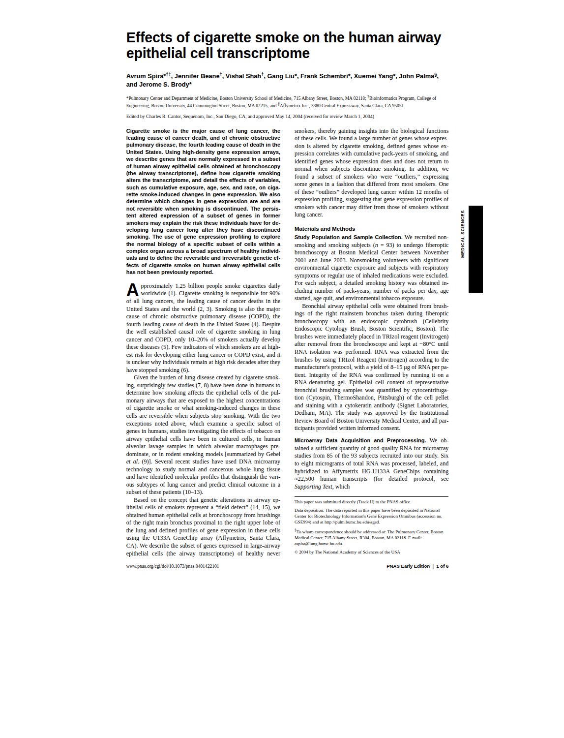PNAS PNAS PNAS PNAS PNAS
MEDICAL SCIENCES
Effects of cigarette smoke on the human airway
epithelial cell transcriptome
Avrum Spira*†‡, Jennifer Beane†, Vishal Shah†, Gang Liu*, Frank Schembri*, Xuemei Yang*, John Palma§,
and Jerome S. Brody*
*Pulmonary Center and Department of Medicine, Boston University School of Medicine, 715 Albany Street, Boston, MA 02118; †Bioinformatics Program, College of Engineering, Boston University, 44 Cummington Street, Boston, MA 02215; and §Affymetrix Inc., 3380 Central Expressway, Santa Clara, CA 95051
Edited by Charles R. Cantor, Sequenom, Inc., San Diego, CA, and approved May 14, 2004 (received for review March 1, 2004)
Cigarette smoke is the major cause of lung cancer, the leading cause of cancer death, and of chronic obstructive pulmonary disease, the fourth leading cause of death in the United States. Using high-density gene expression arrays, we describe genes that are normally expressed in a subset of human airway epithelial cells obtained at bronchoscopy (the airway transcriptome), define how cigarette smoking alters the transcriptome, and detail the effects of variables, such as cumulative exposure, age, sex, and race, on cigarette smoke-induced changes in gene expression. We also determine which changes in gene expression are and are not reversible when smoking is discontinued. The persistent altered expression of a subset of genes in former smokers may explain the risk these individuals have for developing lung cancer long after they have discontinued smoking. The use of gene expression profiling to explore the normal biology of a specific subset of cells within a complex organ across a broad spectrum of healthy individuals and to define the reversible and irreversible genetic effects of cigarette smoke on human airway epithelial cells has not been previously reported.
Approximately 1.25 billion people smoke cigarettes daily worldwide (1). Cigarette smoking is responsible for 90% of all lung cancers, the leading cause of cancer deaths in the United States and the world (2, 3). Smoking is also the major cause of chronic obstructive pulmonary disease (COPD), the fourth leading cause of death in the United States (4). Despite the well established causal role of cigarette smoking in lung cancer and COPD, only 10–20% of smokers actually develop these diseases (5). Few indicators of which smokers are at highest risk for developing either lung cancer or COPD exist, and it is unclear why individuals remain at high risk decades after they have stopped smoking (6).
Given the burden of lung disease created by cigarette smoking, surprisingly few studies (7, 8) have been done in humans to determine how smoking affects the epithelial cells of the pulmonary airways that are exposed to the highest concentrations of cigarette smoke or what smoking-induced changes in these cells are reversible when subjects stop smoking. With the two exceptions noted above, which examine a specific subset of genes in humans, studies investigating the effects of tobacco on airway epithelial cells have been in cultured cells, in human alveolar lavage samples in which alveolar macrophages predominate, or in rodent smoking models [summarized by Gebel et al. (9)]. Several recent studies have used DNA microarray technology to study normal and cancerous whole lung tissue and have identified molecular profiles that distinguish the various subtypes of lung cancer and predict clinical outcome in a subset of these patients (10–13).
Based on the concept that genetic alterations in airway epithelial cells of smokers represent a “field defect” (14, 15), we obtained human epithelial cells at bronchoscopy from brushings of the right main bronchus proximal to the right upper lobe of the lung and defined profiles of gene expression in these cells using the U133A GeneChip array (Affymetrix, Santa Clara, CA). We describe the subset of genes expressed in large-airway epithelial cells (the airway transcriptome) of healthy never smokers, thereby gaining insights into the biological functions of these cells. We found a large number of genes whose expression is altered by cigarette smoking, defined genes whose expression correlates with cumulative pack-years of smoking, and identified genes whose expression does and does not return to normal when subjects discontinue smoking. In addition, we found a subset of smokers who were “outliers,” expressing some genes in a fashion that differed from most smokers. One of these “outliers” developed lung cancer within 12 months of expression profiling, suggesting that gene expression profiles of smokers with cancer may differ from those of smokers without lung cancer.
Materials and Methods
Study Population and Sample Collection. We recruited nonsmoking and smoking subjects (n = 93) to undergo fiberoptic bronchoscopy at Boston Medical Center between November 2001 and June 2003. Nonsmoking volunteers with significant environmental cigarette exposure and subjects with respiratory symptoms or regular use of inhaled medications were excluded. For each subject, a detailed smoking history was obtained including number of pack-years, number of packs per day, age started, age quit, and environmental tobacco exposure.
Bronchial airway epithelial cells were obtained from brushings of the right mainstem bronchus taken during fiberoptic bronchoscopy with an endoscopic cytobrush (Cellebrity Endoscopic Cytology Brush, Boston Scientific, Boston). The brushes were immediately placed in TRIzol reagent (Invitrogen) after removal from the bronchoscope and kept at −80°C until RNA isolation was performed. RNA was extracted from the brushes by using TRIzol Reagent (Invitrogen) according to the manufacturer's protocol, with a yield of 8–15 μg of RNA per patient. Integrity of the RNA was confirmed by running it on a RNA-denaturing gel. Epithelial cell content of representative bronchial brushing samples was quantified by cytocentrifugation (Cytospin, ThermoShandon, Pittsburgh) of the cell pellet and staining with a cytokeratin antibody (Signet Laboratories, Dedham, MA). The study was approved by the Institutional Review Board of Boston University Medical Center, and all participants provided written informed consent.
Microarray Data Acquisition and Preprocessing. We obtained a sufficient quantity of good-quality RNA for microarray studies from 85 of the 93 subjects recruited into our study. Six to eight micrograms of total RNA was processed, labeled, and hybridized to Affymetrix HG-U133A GeneChips containing ≈22,500 human transcripts (for detailed protocol, see Supporting Text, which
This paper was submitted directly (Track II) to the PNAS office.
Data deposition: The data reported in this paper have been deposited in National Center for Biotechnology Information's Gene Expression Omnibus (accession no. GSE994) and at http://pulm.bumc.bu.edu/aged.
‡To whom correspondence should be addressed at: The Pulmonary Center, Boston Medical Center, 715 Albany Street, R304, Boston, MA 02118. E-mail: aspira@lung.bumc.bu.edu.
© 2004 by The National Academy of Sciences of the USA
www.pnas.org/cgi/doi/10.1073/pnas.0401422101
PNAS Early Edition | 1 of 6